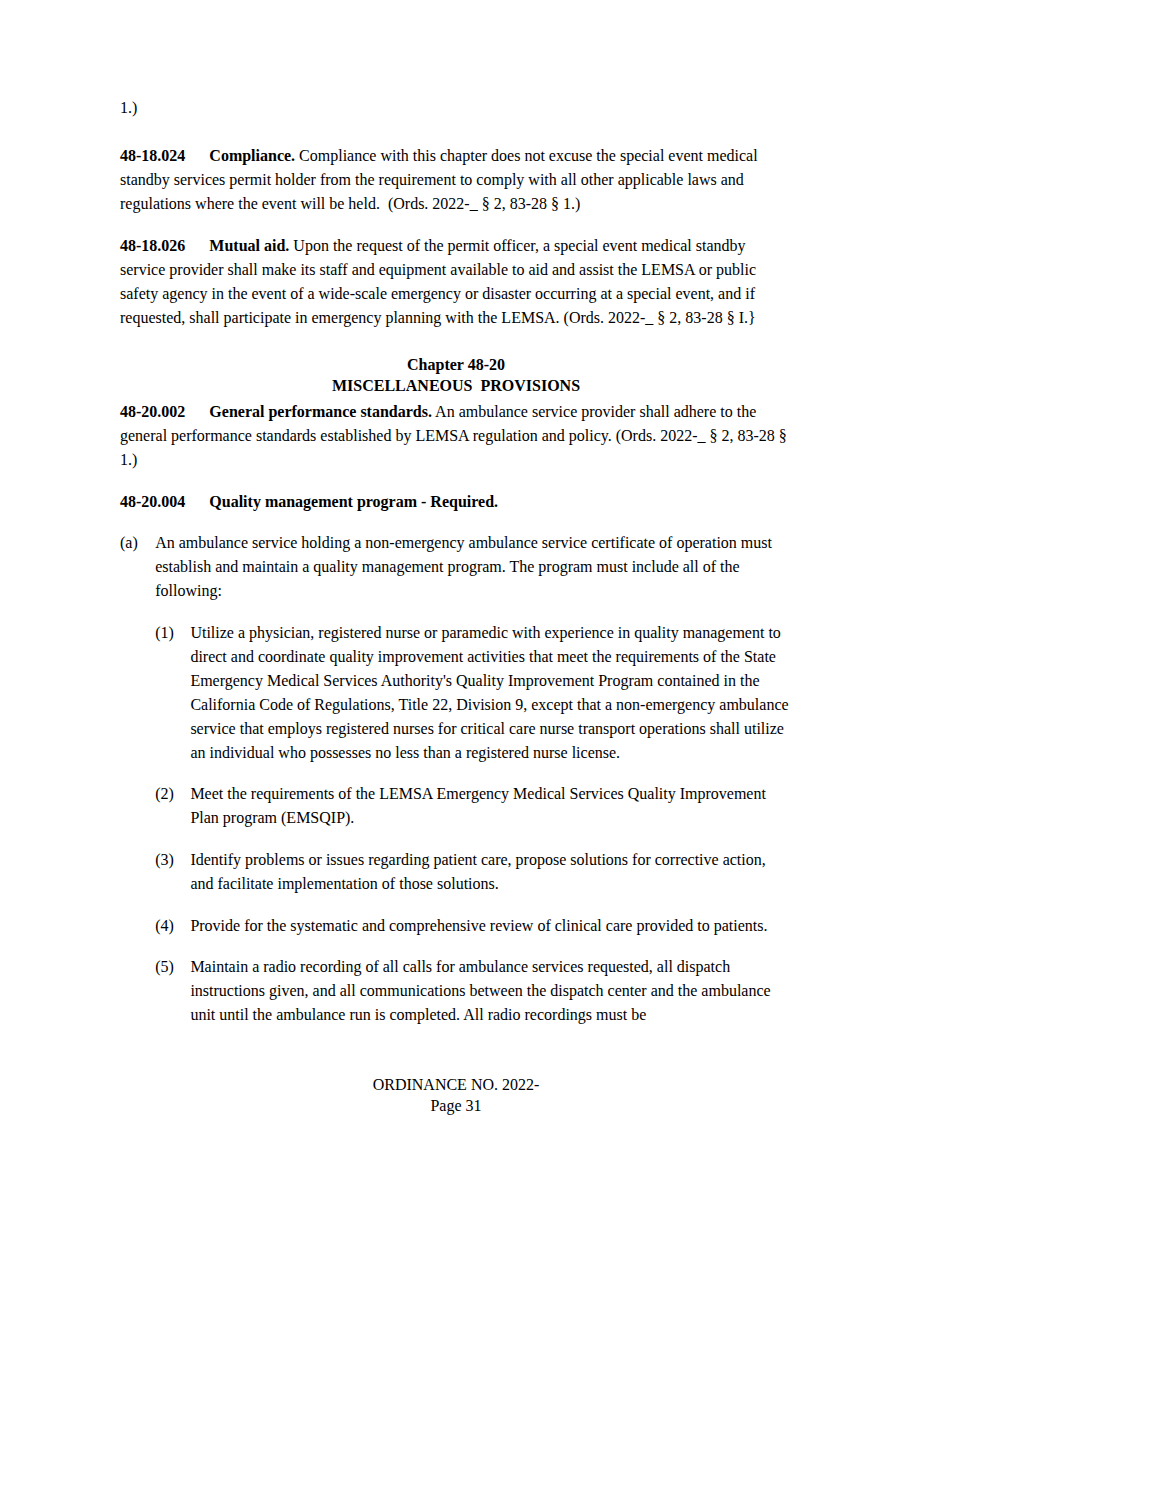1.)
48-18.024 Compliance. Compliance with this chapter does not excuse the special event medical standby services permit holder from the requirement to comply with all other applicable laws and regulations where the event will be held. (Ords. 2022-_ § 2, 83-28 § 1.)
48-18.026 Mutual aid. Upon the request of the permit officer, a special event medical standby service provider shall make its staff and equipment available to aid and assist the LEMSA or public safety agency in the event of a wide-scale emergency or disaster occurring at a special event, and if requested, shall participate in emergency planning with the LEMSA. (Ords. 2022-_ § 2, 83-28 § I.}
Chapter 48-20 MISCELLANEOUS PROVISIONS
48-20.002 General performance standards. An ambulance service provider shall adhere to the general performance standards established by LEMSA regulation and policy. (Ords. 2022-_ § 2, 83-28 § 1.)
48-20.004 Quality management program - Required.
(a) An ambulance service holding a non-emergency ambulance service certificate of operation must establish and maintain a quality management program. The program must include all of the following:
(1) Utilize a physician, registered nurse or paramedic with experience in quality management to direct and coordinate quality improvement activities that meet the requirements of the State Emergency Medical Services Authority's Quality Improvement Program contained in the California Code of Regulations, Title 22, Division 9, except that a non-emergency ambulance service that employs registered nurses for critical care nurse transport operations shall utilize an individual who possesses no less than a registered nurse license.
(2) Meet the requirements of the LEMSA Emergency Medical Services Quality Improvement Plan program (EMSQIP).
(3) Identify problems or issues regarding patient care, propose solutions for corrective action, and facilitate implementation of those solutions.
(4) Provide for the systematic and comprehensive review of clinical care provided to patients.
(5) Maintain a radio recording of all calls for ambulance services requested, all dispatch instructions given, and all communications between the dispatch center and the ambulance unit until the ambulance run is completed. All radio recordings must be
ORDINANCE NO. 2022-
Page 31